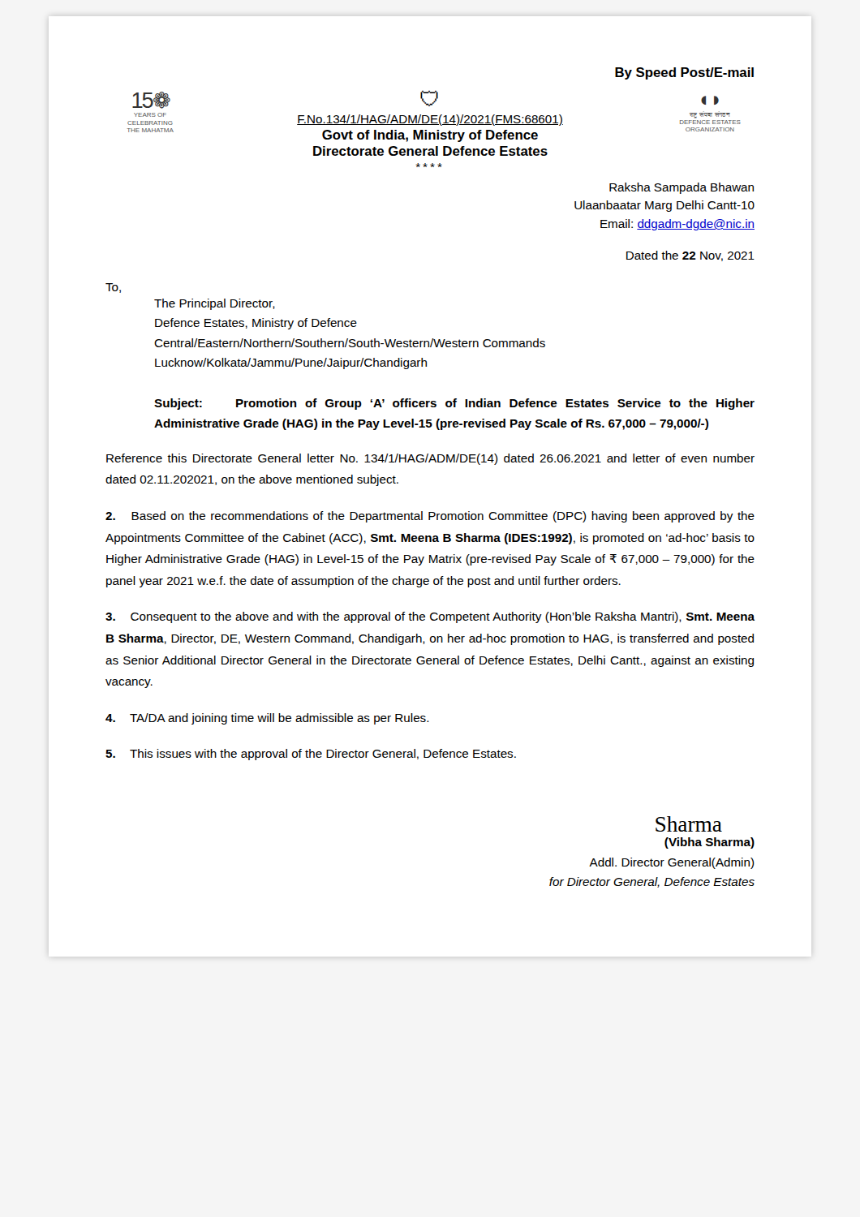By Speed Post/E-mail
15❁
YEARS OF
CELEBRATING
THE MAHATMA
🛡
F.No.134/1/HAG/ADM/DE(14)/2021(FMS:68601)
Govt of India, Ministry of Defence
Directorate General Defence Estates
****
◖◗
राष्ट्र संपदा संगठन
DEFENCE ESTATES ORGANIZATION
Raksha Sampada Bhawan
Ulaanbaatar Marg Delhi Cantt-10
Email: ddgadm-dgde@nic.in
Dated the 22 Nov, 2021
To,
The Principal Director,
Defence Estates, Ministry of Defence
Central/Eastern/Northern/Southern/South-Western/Western Commands
Lucknow/Kolkata/Jammu/Pune/Jaipur/Chandigarh
Subject: Promotion of Group ‘A’ officers of Indian Defence Estates Service to the Higher Administrative Grade (HAG) in the Pay Level-15 (pre-revised Pay Scale of Rs. 67,000 – 79,000/-)
Reference this Directorate General letter No. 134/1/HAG/ADM/DE(14) dated 26.06.2021 and letter of even number dated 02.11.202021, on the above mentioned subject.
2. Based on the recommendations of the Departmental Promotion Committee (DPC) having been approved by the Appointments Committee of the Cabinet (ACC), Smt. Meena B Sharma (IDES:1992), is promoted on ‘ad-hoc’ basis to Higher Administrative Grade (HAG) in Level-15 of the Pay Matrix (pre-revised Pay Scale of ₹ 67,000 – 79,000) for the panel year 2021 w.e.f. the date of assumption of the charge of the post and until further orders.
3. Consequent to the above and with the approval of the Competent Authority (Hon’ble Raksha Mantri), Smt. Meena B Sharma, Director, DE, Western Command, Chandigarh, on her ad-hoc promotion to HAG, is transferred and posted as Senior Additional Director General in the Directorate General of Defence Estates, Delhi Cantt., against an existing vacancy.
4. TA/DA and joining time will be admissible as per Rules.
5. This issues with the approval of the Director General, Defence Estates.
Sharma
(Vibha Sharma)
Addl. Director General(Admin)
for Director General, Defence Estates